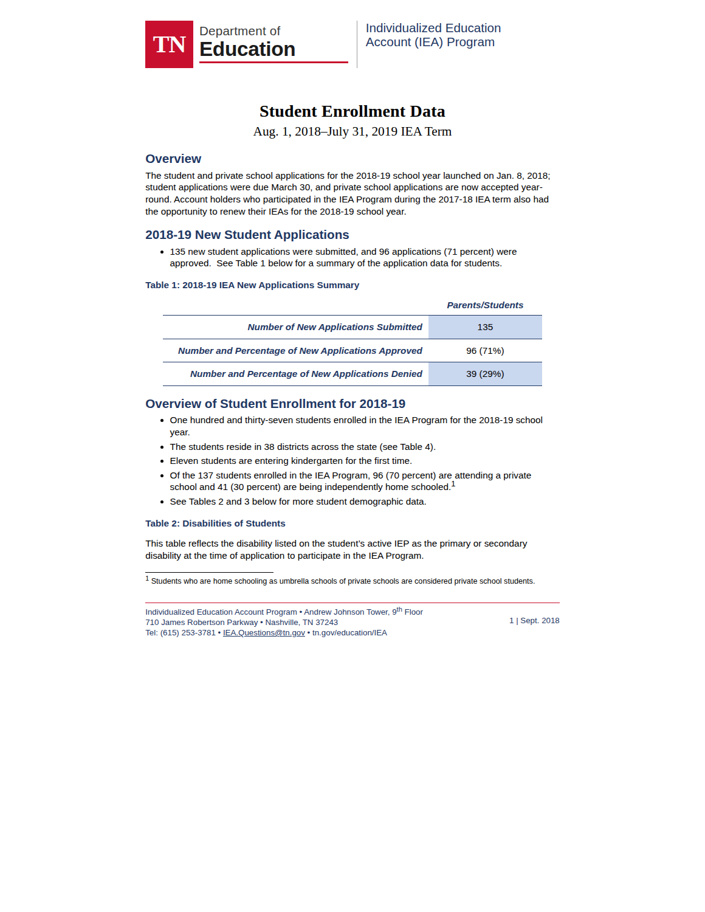TN
Department of
Education
Individualized Education Account (IEA) Program
Student Enrollment Data
Aug. 1, 2018–July 31, 2019 IEA Term
Overview
The student and private school applications for the 2018-19 school year launched on Jan. 8, 2018; student applications were due March 30, and private school applications are now accepted year-round. Account holders who participated in the IEA Program during the 2017-18 IEA term also had the opportunity to renew their IEAs for the 2018-19 school year.
2018-19 New Student Applications
135 new student applications were submitted, and 96 applications (71 percent) were approved. See Table 1 below for a summary of the application data for students.
Table 1: 2018-19 IEA New Applications Summary
| | Parents/Students |
| --- | --- |
| Number of New Applications Submitted | 135 |
| Number and Percentage of New Applications Approved | 96 (71%) |
| Number and Percentage of New Applications Denied | 39 (29%) |
Overview of Student Enrollment for 2018-19
One hundred and thirty-seven students enrolled in the IEA Program for the 2018-19 school year.
The students reside in 38 districts across the state (see Table 4).
Eleven students are entering kindergarten for the first time.
Of the 137 students enrolled in the IEA Program, 96 (70 percent) are attending a private school and 41 (30 percent) are being independently home schooled.1
See Tables 2 and 3 below for more student demographic data.
Table 2: Disabilities of Students
This table reflects the disability listed on the student’s active IEP as the primary or secondary disability at the time of application to participate in the IEA Program.
1 Students who are home schooling as umbrella schools of private schools are considered private school students.
Individualized Education Account Program • Andrew Johnson Tower, 9th Floor
710 James Robertson Parkway • Nashville, TN 37243
Tel: (615) 253-3781 • IEA.Questions@tn.gov • tn.gov/education/IEA
1 | Sept. 2018